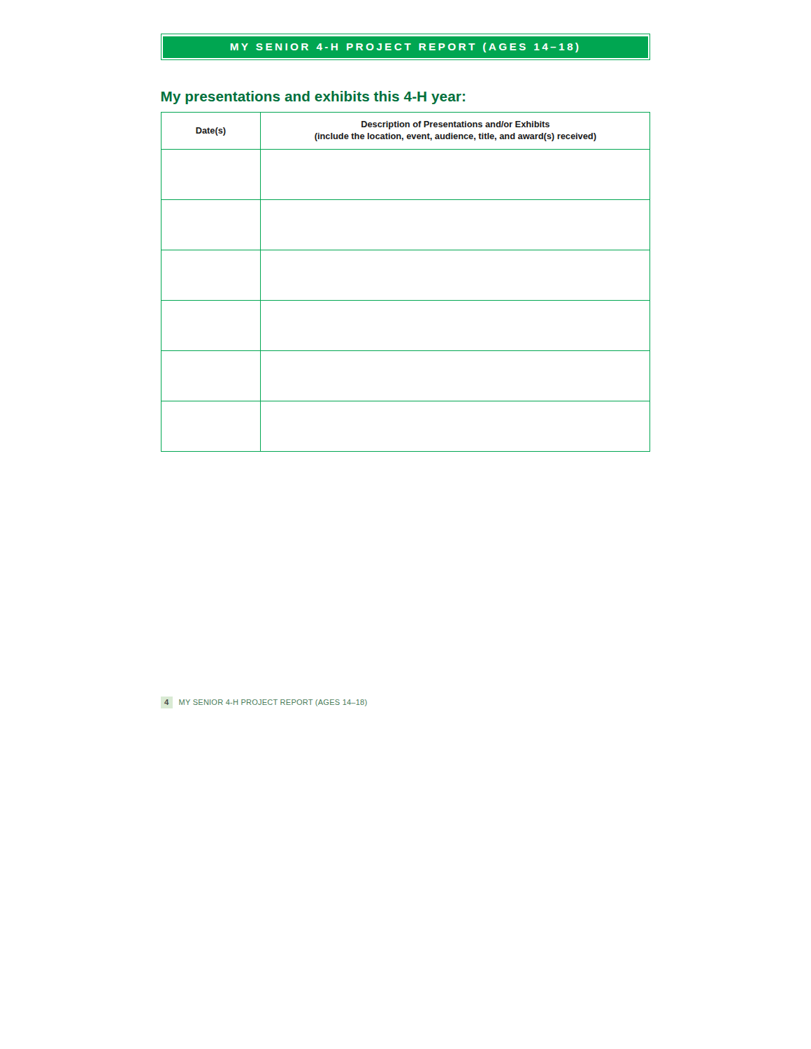My Senior 4-H Project Report (Ages 14–18)
My presentations and exhibits this 4-H year:
| Date(s) | Description of Presentations and/or Exhibits (include the location, event, audience, title, and award(s) received) |
| --- | --- |
4
MY SENIOR 4-H PROJECT REPORT (AGES 14–18)